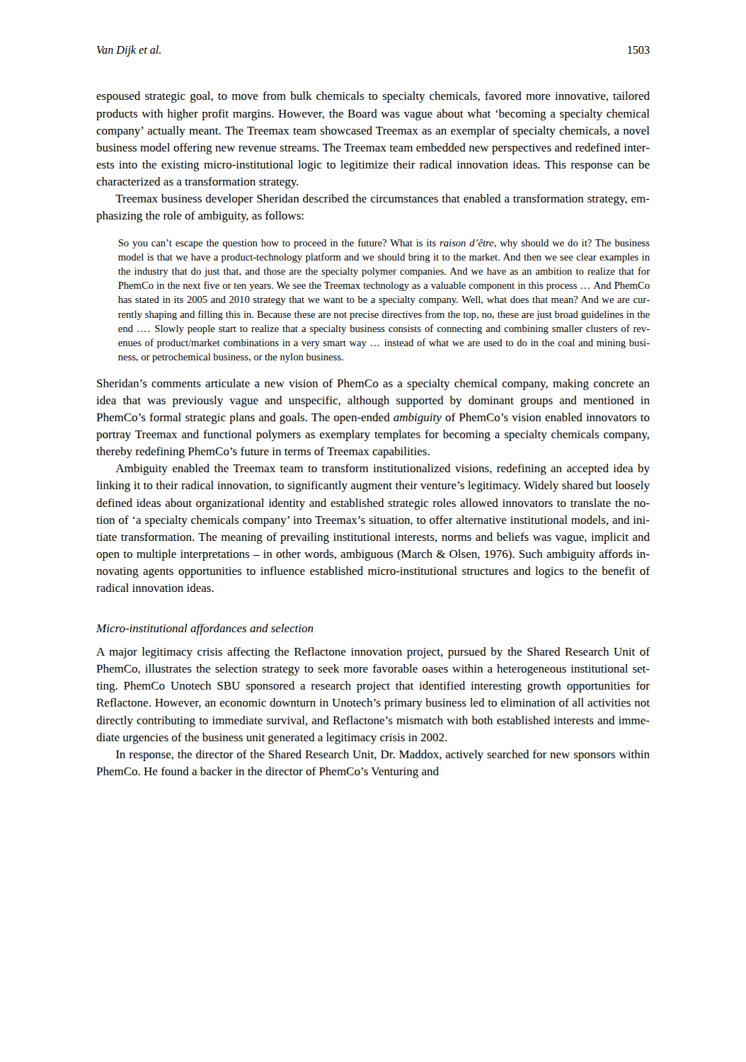Van Dijk et al. 1503
espoused strategic goal, to move from bulk chemicals to specialty chemicals, favored more innovative, tailored products with higher profit margins. However, the Board was vague about what ‘becoming a specialty chemical company’ actually meant. The Treemax team showcased Treemax as an exemplar of specialty chemicals, a novel business model offering new revenue streams. The Treemax team embedded new perspectives and redefined interests into the existing micro-institutional logic to legitimize their radical innovation ideas. This response can be characterized as a transformation strategy.
Treemax business developer Sheridan described the circumstances that enabled a transformation strategy, emphasizing the role of ambiguity, as follows:
So you can’t escape the question how to proceed in the future? What is its raison d’être, why should we do it? The business model is that we have a product-technology platform and we should bring it to the market. And then we see clear examples in the industry that do just that, and those are the specialty polymer companies. And we have as an ambition to realize that for PhemCo in the next five or ten years. We see the Treemax technology as a valuable component in this process … And PhemCo has stated in its 2005 and 2010 strategy that we want to be a specialty company. Well, what does that mean? And we are currently shaping and filling this in. Because these are not precise directives from the top, no, these are just broad guidelines in the end …. Slowly people start to realize that a specialty business consists of connecting and combining smaller clusters of revenues of product/market combinations in a very smart way … instead of what we are used to do in the coal and mining business, or petrochemical business, or the nylon business.
Sheridan’s comments articulate a new vision of PhemCo as a specialty chemical company, making concrete an idea that was previously vague and unspecific, although supported by dominant groups and mentioned in PhemCo’s formal strategic plans and goals. The open-ended ambiguity of PhemCo’s vision enabled innovators to portray Treemax and functional polymers as exemplary templates for becoming a specialty chemicals company, thereby redefining PhemCo’s future in terms of Treemax capabilities.
Ambiguity enabled the Treemax team to transform institutionalized visions, redefining an accepted idea by linking it to their radical innovation, to significantly augment their venture’s legitimacy. Widely shared but loosely defined ideas about organizational identity and established strategic roles allowed innovators to translate the notion of ‘a specialty chemicals company’ into Treemax’s situation, to offer alternative institutional models, and initiate transformation. The meaning of prevailing institutional interests, norms and beliefs was vague, implicit and open to multiple interpretations – in other words, ambiguous (March & Olsen, 1976). Such ambiguity affords innovating agents opportunities to influence established micro-institutional structures and logics to the benefit of radical innovation ideas.
Micro-institutional affordances and selection
A major legitimacy crisis affecting the Reflactone innovation project, pursued by the Shared Research Unit of PhemCo, illustrates the selection strategy to seek more favorable oases within a heterogeneous institutional setting. PhemCo Unotech SBU sponsored a research project that identified interesting growth opportunities for Reflactone. However, an economic downturn in Unotech’s primary business led to elimination of all activities not directly contributing to immediate survival, and Reflactone’s mismatch with both established interests and immediate urgencies of the business unit generated a legitimacy crisis in 2002.
In response, the director of the Shared Research Unit, Dr. Maddox, actively searched for new sponsors within PhemCo. He found a backer in the director of PhemCo’s Venturing and